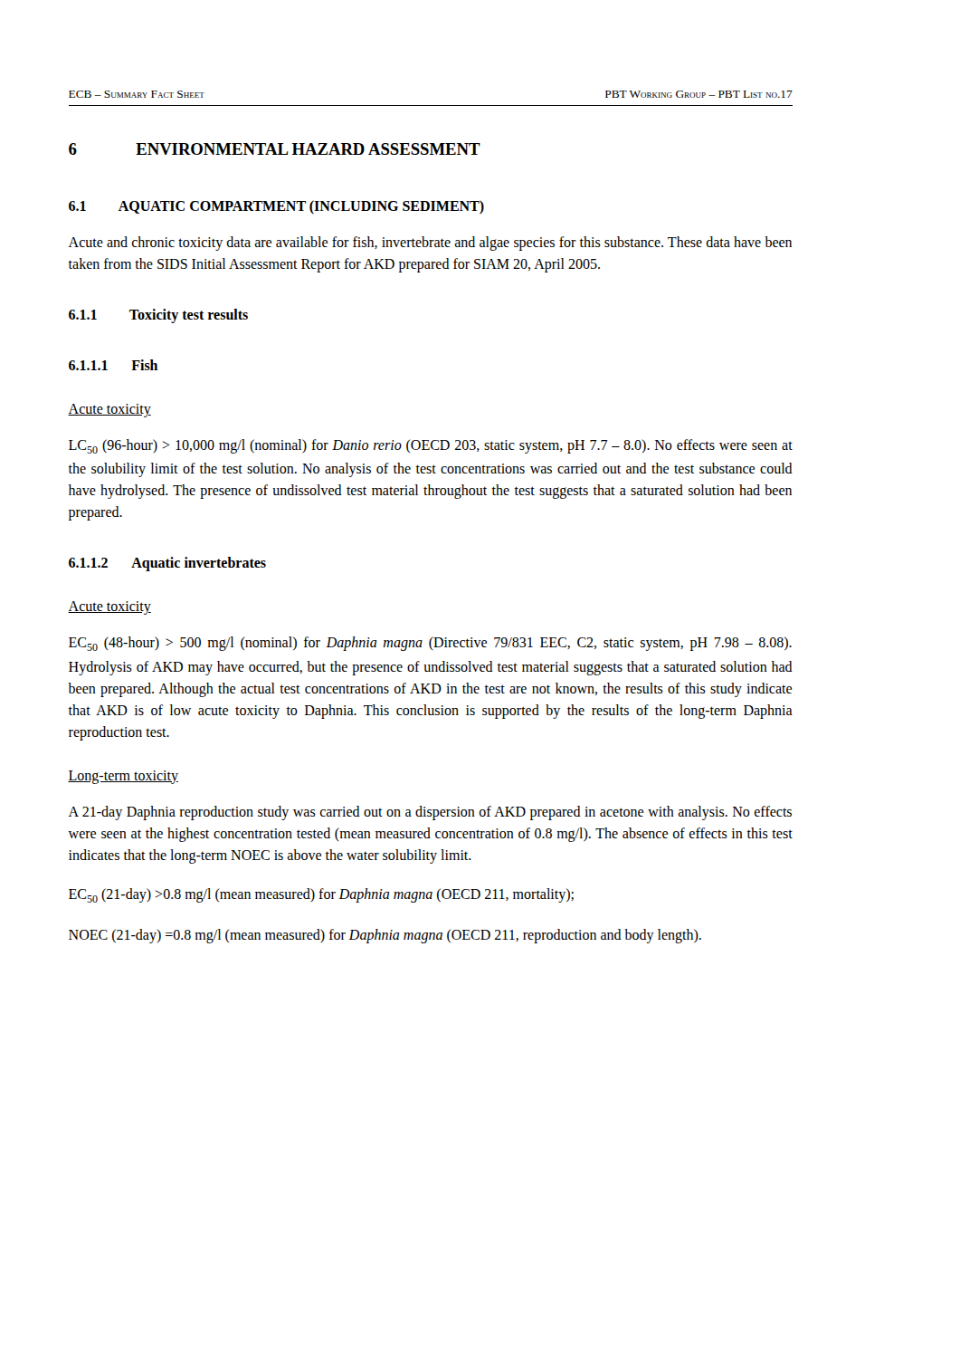ECB – Summary Fact Sheet PBT Working Group – PBT List no.17
6 ENVIRONMENTAL HAZARD ASSESSMENT
6.1 AQUATIC COMPARTMENT (INCLUDING SEDIMENT)
Acute and chronic toxicity data are available for fish, invertebrate and algae species for this substance. These data have been taken from the SIDS Initial Assessment Report for AKD prepared for SIAM 20, April 2005.
6.1.1 Toxicity test results
6.1.1.1 Fish
Acute toxicity
LC50 (96-hour) > 10,000 mg/l (nominal) for Danio rerio (OECD 203, static system, pH 7.7 – 8.0). No effects were seen at the solubility limit of the test solution. No analysis of the test concentrations was carried out and the test substance could have hydrolysed. The presence of undissolved test material throughout the test suggests that a saturated solution had been prepared.
6.1.1.2 Aquatic invertebrates
Acute toxicity
EC50 (48-hour) > 500 mg/l (nominal) for Daphnia magna (Directive 79/831 EEC, C2, static system, pH 7.98 – 8.08). Hydrolysis of AKD may have occurred, but the presence of undissolved test material suggests that a saturated solution had been prepared. Although the actual test concentrations of AKD in the test are not known, the results of this study indicate that AKD is of low acute toxicity to Daphnia. This conclusion is supported by the results of the long-term Daphnia reproduction test.
Long-term toxicity
A 21-day Daphnia reproduction study was carried out on a dispersion of AKD prepared in acetone with analysis. No effects were seen at the highest concentration tested (mean measured concentration of 0.8 mg/l). The absence of effects in this test indicates that the long-term NOEC is above the water solubility limit.
EC50 (21-day) >0.8 mg/l (mean measured) for Daphnia magna (OECD 211, mortality);
NOEC (21-day) =0.8 mg/l (mean measured) for Daphnia magna (OECD 211, reproduction and body length).